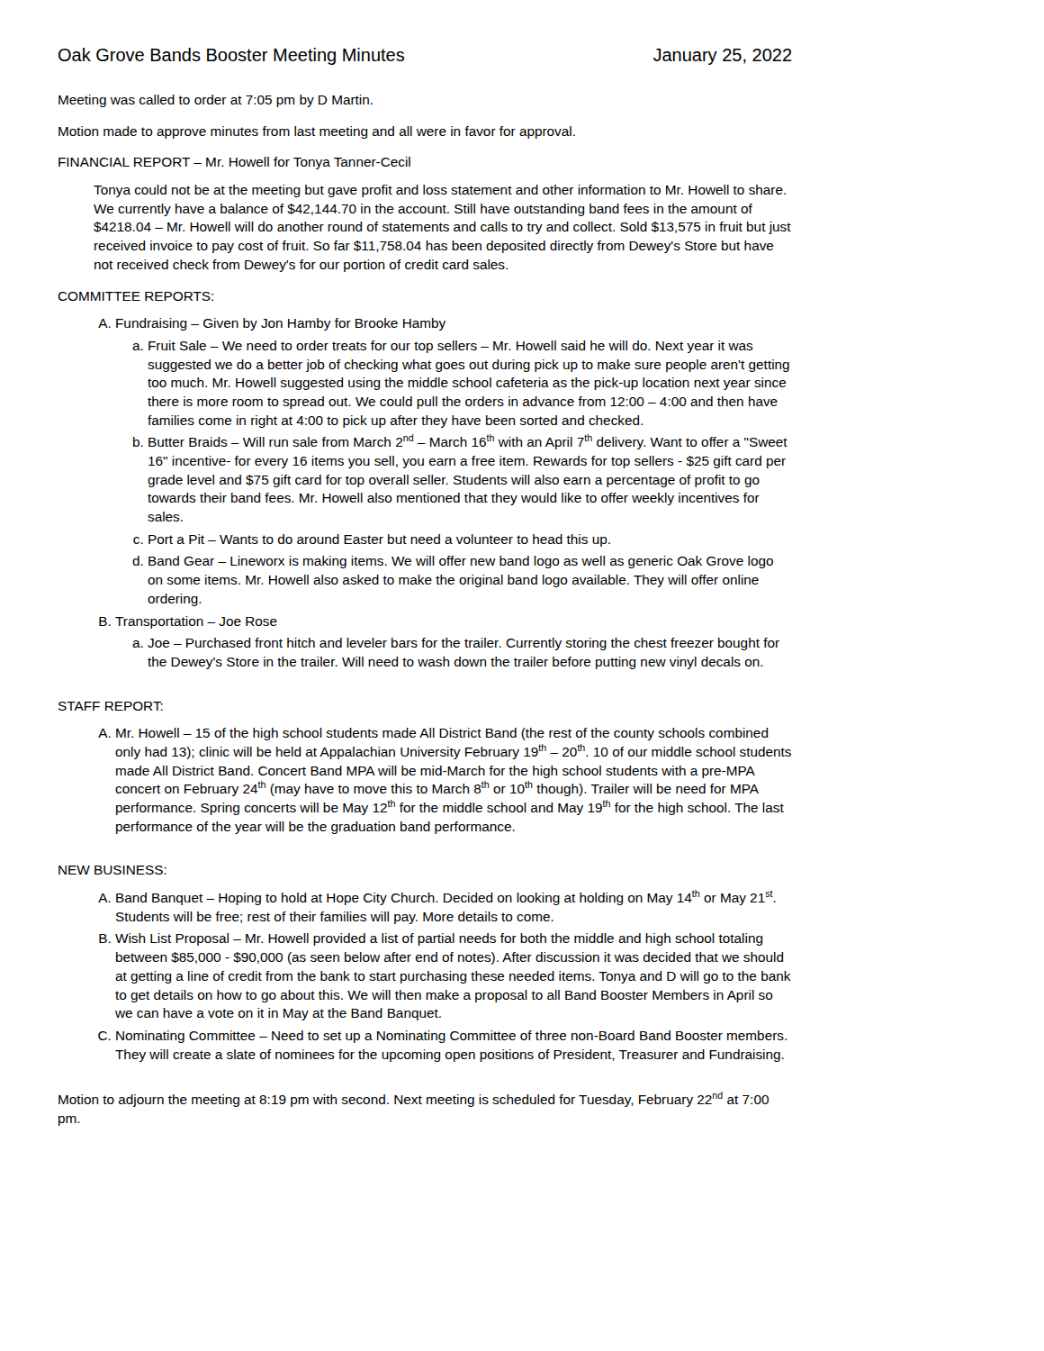Oak Grove Bands Booster Meeting Minutes January 25, 2022
Meeting was called to order at 7:05 pm by D Martin.
Motion made to approve minutes from last meeting and all were in favor for approval.
FINANCIAL REPORT – Mr. Howell for Tonya Tanner-Cecil
Tonya could not be at the meeting but gave profit and loss statement and other information to Mr. Howell to share. We currently have a balance of $42,144.70 in the account. Still have outstanding band fees in the amount of $4218.04 – Mr. Howell will do another round of statements and calls to try and collect. Sold $13,575 in fruit but just received invoice to pay cost of fruit. So far $11,758.04 has been deposited directly from Dewey's Store but have not received check from Dewey's for our portion of credit card sales.
COMMITTEE REPORTS:
Fundraising – Given by Jon Hamby for Brooke Hamby
Fruit Sale – We need to order treats for our top sellers – Mr. Howell said he will do. Next year it was suggested we do a better job of checking what goes out during pick up to make sure people aren't getting too much. Mr. Howell suggested using the middle school cafeteria as the pick-up location next year since there is more room to spread out. We could pull the orders in advance from 12:00 – 4:00 and then have families come in right at 4:00 to pick up after they have been sorted and checked.
Butter Braids – Will run sale from March 2nd – March 16th with an April 7th delivery. Want to offer a "Sweet 16" incentive- for every 16 items you sell, you earn a free item. Rewards for top sellers - $25 gift card per grade level and $75 gift card for top overall seller. Students will also earn a percentage of profit to go towards their band fees. Mr. Howell also mentioned that they would like to offer weekly incentives for sales.
Port a Pit – Wants to do around Easter but need a volunteer to head this up.
Band Gear – Lineworx is making items. We will offer new band logo as well as generic Oak Grove logo on some items. Mr. Howell also asked to make the original band logo available. They will offer online ordering.
Transportation – Joe Rose
Joe – Purchased front hitch and leveler bars for the trailer. Currently storing the chest freezer bought for the Dewey's Store in the trailer. Will need to wash down the trailer before putting new vinyl decals on.
STAFF REPORT:
Mr. Howell – 15 of the high school students made All District Band (the rest of the county schools combined only had 13); clinic will be held at Appalachian University February 19th – 20th. 10 of our middle school students made All District Band. Concert Band MPA will be mid-March for the high school students with a pre-MPA concert on February 24th (may have to move this to March 8th or 10th though). Trailer will be need for MPA performance. Spring concerts will be May 12th for the middle school and May 19th for the high school. The last performance of the year will be the graduation band performance.
NEW BUSINESS:
Band Banquet – Hoping to hold at Hope City Church. Decided on looking at holding on May 14th or May 21st. Students will be free; rest of their families will pay. More details to come.
Wish List Proposal – Mr. Howell provided a list of partial needs for both the middle and high school totaling between $85,000 - $90,000 (as seen below after end of notes). After discussion it was decided that we should at getting a line of credit from the bank to start purchasing these needed items. Tonya and D will go to the bank to get details on how to go about this. We will then make a proposal to all Band Booster Members in April so we can have a vote on it in May at the Band Banquet.
Nominating Committee – Need to set up a Nominating Committee of three non-Board Band Booster members. They will create a slate of nominees for the upcoming open positions of President, Treasurer and Fundraising.
Motion to adjourn the meeting at 8:19 pm with second. Next meeting is scheduled for Tuesday, February 22nd at 7:00 pm.